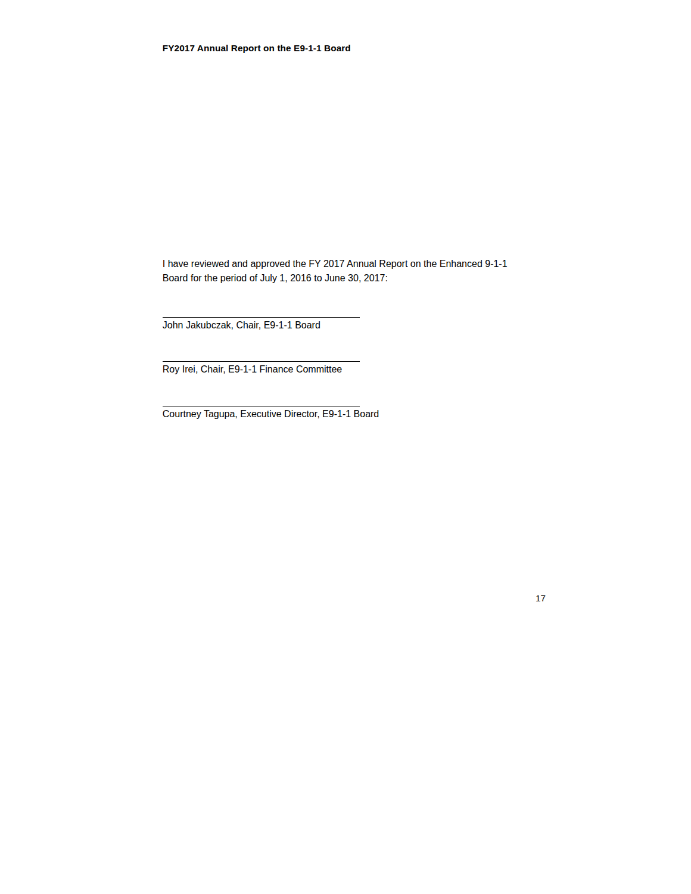FY2017 Annual Report on the E9-1-1 Board
I have reviewed and approved the FY 2017 Annual Report on the Enhanced 9-1-1 Board for the period of July 1, 2016 to June 30, 2017:
John Jakubczak, Chair, E9-1-1 Board
Roy Irei, Chair, E9-1-1 Finance Committee
Courtney Tagupa, Executive Director, E9-1-1 Board
17